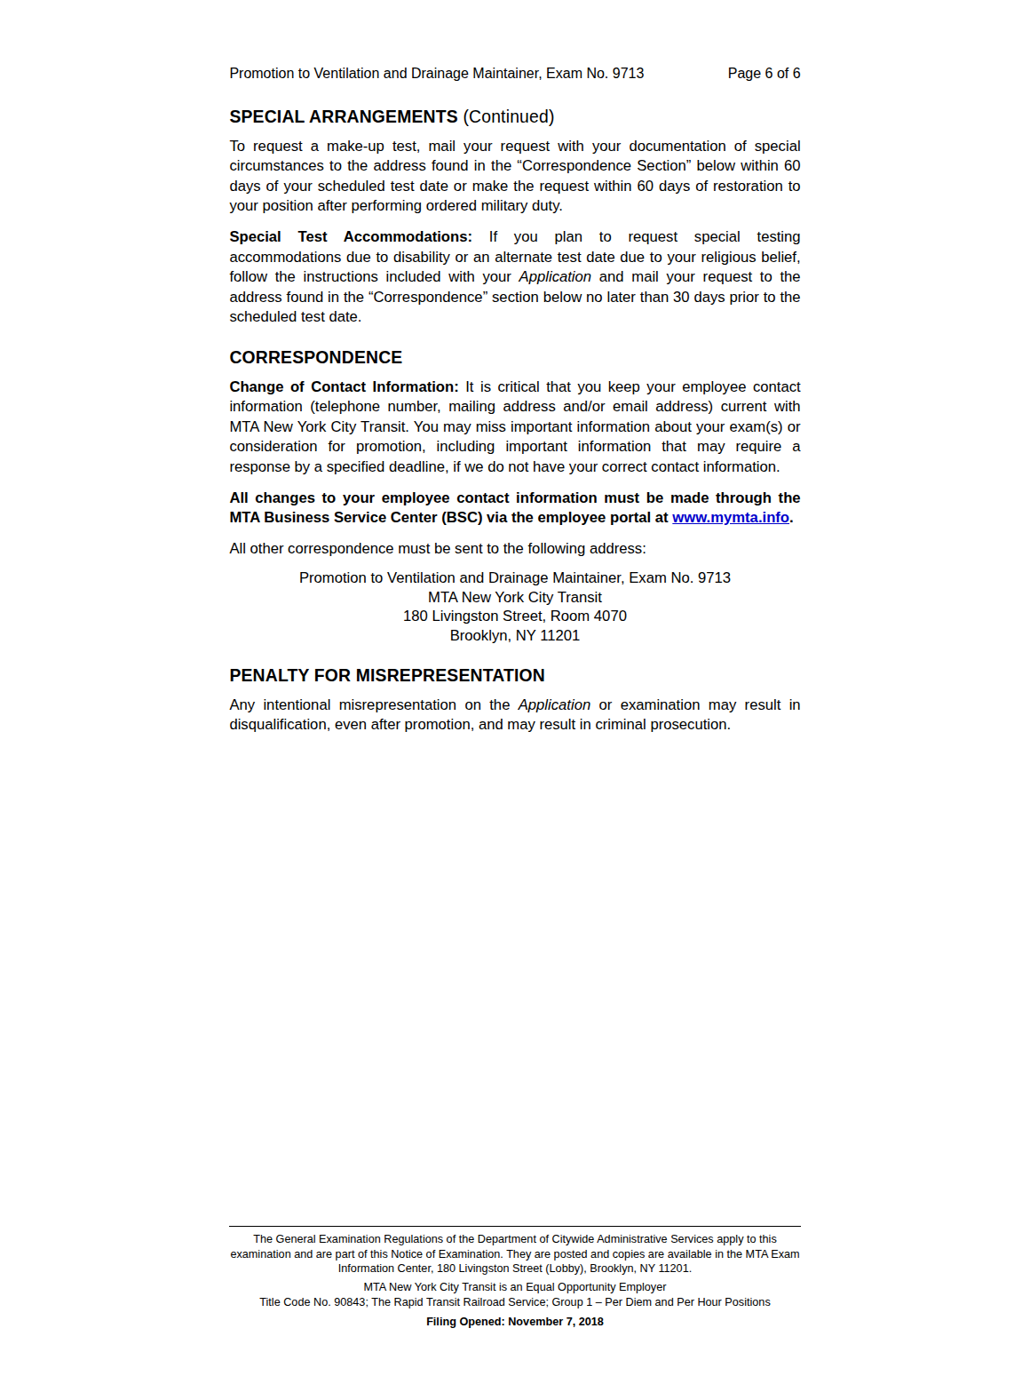Promotion to Ventilation and Drainage Maintainer, Exam No. 9713
Page 6 of 6
SPECIAL ARRANGEMENTS (Continued)
To request a make-up test, mail your request with your documentation of special circumstances to the address found in the “Correspondence Section” below within 60 days of your scheduled test date or make the request within 60 days of restoration to your position after performing ordered military duty.
Special Test Accommodations: If you plan to request special testing accommodations due to disability or an alternate test date due to your religious belief, follow the instructions included with your Application and mail your request to the address found in the “Correspondence” section below no later than 30 days prior to the scheduled test date.
CORRESPONDENCE
Change of Contact Information: It is critical that you keep your employee contact information (telephone number, mailing address and/or email address) current with MTA New York City Transit. You may miss important information about your exam(s) or consideration for promotion, including important information that may require a response by a specified deadline, if we do not have your correct contact information.
All changes to your employee contact information must be made through the MTA Business Service Center (BSC) via the employee portal at www.mymta.info.
All other correspondence must be sent to the following address:
Promotion to Ventilation and Drainage Maintainer, Exam No. 9713
MTA New York City Transit
180 Livingston Street, Room 4070
Brooklyn, NY 11201
PENALTY FOR MISREPRESENTATION
Any intentional misrepresentation on the Application or examination may result in disqualification, even after promotion, and may result in criminal prosecution.
The General Examination Regulations of the Department of Citywide Administrative Services apply to this examination and are part of this Notice of Examination. They are posted and copies are available in the MTA Exam Information Center, 180 Livingston Street (Lobby), Brooklyn, NY 11201.
MTA New York City Transit is an Equal Opportunity Employer
Title Code No. 90843; The Rapid Transit Railroad Service; Group 1 – Per Diem and Per Hour Positions
Filing Opened: November 7, 2018